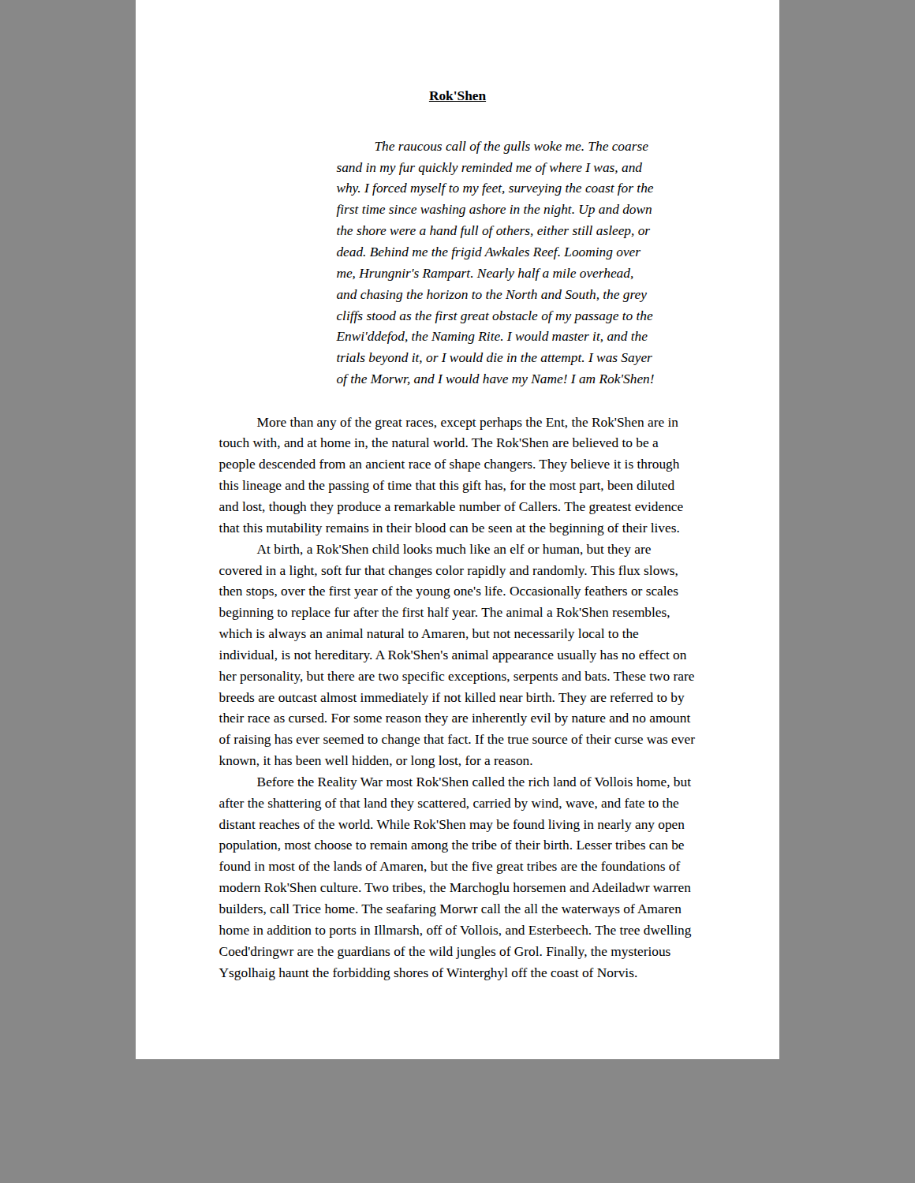Rok'Shen
The raucous call of the gulls woke me. The coarse sand in my fur quickly reminded me of where I was, and why. I forced myself to my feet, surveying the coast for the first time since washing ashore in the night. Up and down the shore were a hand full of others, either still asleep, or dead. Behind me the frigid Awkales Reef. Looming over me, Hrungnir's Rampart. Nearly half a mile overhead, and chasing the horizon to the North and South, the grey cliffs stood as the first great obstacle of my passage to the Enwi'ddefod, the Naming Rite. I would master it, and the trials beyond it, or I would die in the attempt. I was Sayer of the Morwr, and I would have my Name! I am Rok'Shen!
More than any of the great races, except perhaps the Ent, the Rok'Shen are in touch with, and at home in, the natural world. The Rok'Shen are believed to be a people descended from an ancient race of shape changers. They believe it is through this lineage and the passing of time that this gift has, for the most part, been diluted and lost, though they produce a remarkable number of Callers. The greatest evidence that this mutability remains in their blood can be seen at the beginning of their lives.
At birth, a Rok'Shen child looks much like an elf or human, but they are covered in a light, soft fur that changes color rapidly and randomly. This flux slows, then stops, over the first year of the young one's life. Occasionally feathers or scales beginning to replace fur after the first half year. The animal a Rok'Shen resembles, which is always an animal natural to Amaren, but not necessarily local to the individual, is not hereditary. A Rok'Shen's animal appearance usually has no effect on her personality, but there are two specific exceptions, serpents and bats. These two rare breeds are outcast almost immediately if not killed near birth. They are referred to by their race as cursed. For some reason they are inherently evil by nature and no amount of raising has ever seemed to change that fact. If the true source of their curse was ever known, it has been well hidden, or long lost, for a reason.
Before the Reality War most Rok'Shen called the rich land of Vollois home, but after the shattering of that land they scattered, carried by wind, wave, and fate to the distant reaches of the world. While Rok'Shen may be found living in nearly any open population, most choose to remain among the tribe of their birth. Lesser tribes can be found in most of the lands of Amaren, but the five great tribes are the foundations of modern Rok'Shen culture. Two tribes, the Marchoglu horsemen and Adeiladwr warren builders, call Trice home. The seafaring Morwr call the all the waterways of Amaren home in addition to ports in Illmarsh, off of Vollois, and Esterbeech. The tree dwelling Coed'dringwr are the guardians of the wild jungles of Grol. Finally, the mysterious Ysgolhaig haunt the forbidding shores of Winterghyl off the coast of Norvis.